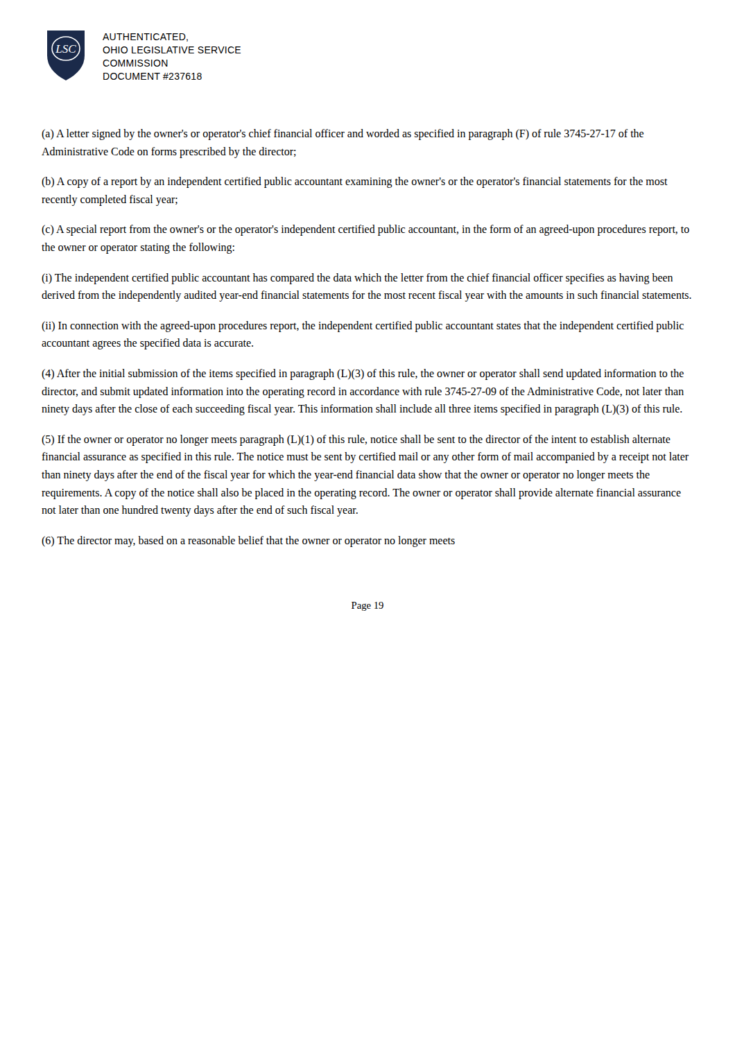LSC
AUTHENTICATED,
OHIO LEGISLATIVE SERVICE
COMMISSION
DOCUMENT #237618
(a) A letter signed by the owner's or operator's chief financial officer and worded as specified in paragraph (F) of rule 3745-27-17 of the Administrative Code on forms prescribed by the director;
(b) A copy of a report by an independent certified public accountant examining the owner's or the operator's financial statements for the most recently completed fiscal year;
(c) A special report from the owner's or the operator's independent certified public accountant, in the form of an agreed-upon procedures report, to the owner or operator stating the following:
(i) The independent certified public accountant has compared the data which the letter from the chief financial officer specifies as having been derived from the independently audited year-end financial statements for the most recent fiscal year with the amounts in such financial statements.
(ii) In connection with the agreed-upon procedures report, the independent certified public accountant states that the independent certified public accountant agrees the specified data is accurate.
(4) After the initial submission of the items specified in paragraph (L)(3) of this rule, the owner or operator shall send updated information to the director, and submit updated information into the operating record in accordance with rule 3745-27-09 of the Administrative Code, not later than ninety days after the close of each succeeding fiscal year. This information shall include all three items specified in paragraph (L)(3) of this rule.
(5) If the owner or operator no longer meets paragraph (L)(1) of this rule, notice shall be sent to the director of the intent to establish alternate financial assurance as specified in this rule. The notice must be sent by certified mail or any other form of mail accompanied by a receipt not later than ninety days after the end of the fiscal year for which the year-end financial data show that the owner or operator no longer meets the requirements. A copy of the notice shall also be placed in the operating record. The owner or operator shall provide alternate financial assurance not later than one hundred twenty days after the end of such fiscal year.
(6) The director may, based on a reasonable belief that the owner or operator no longer meets
Page 19